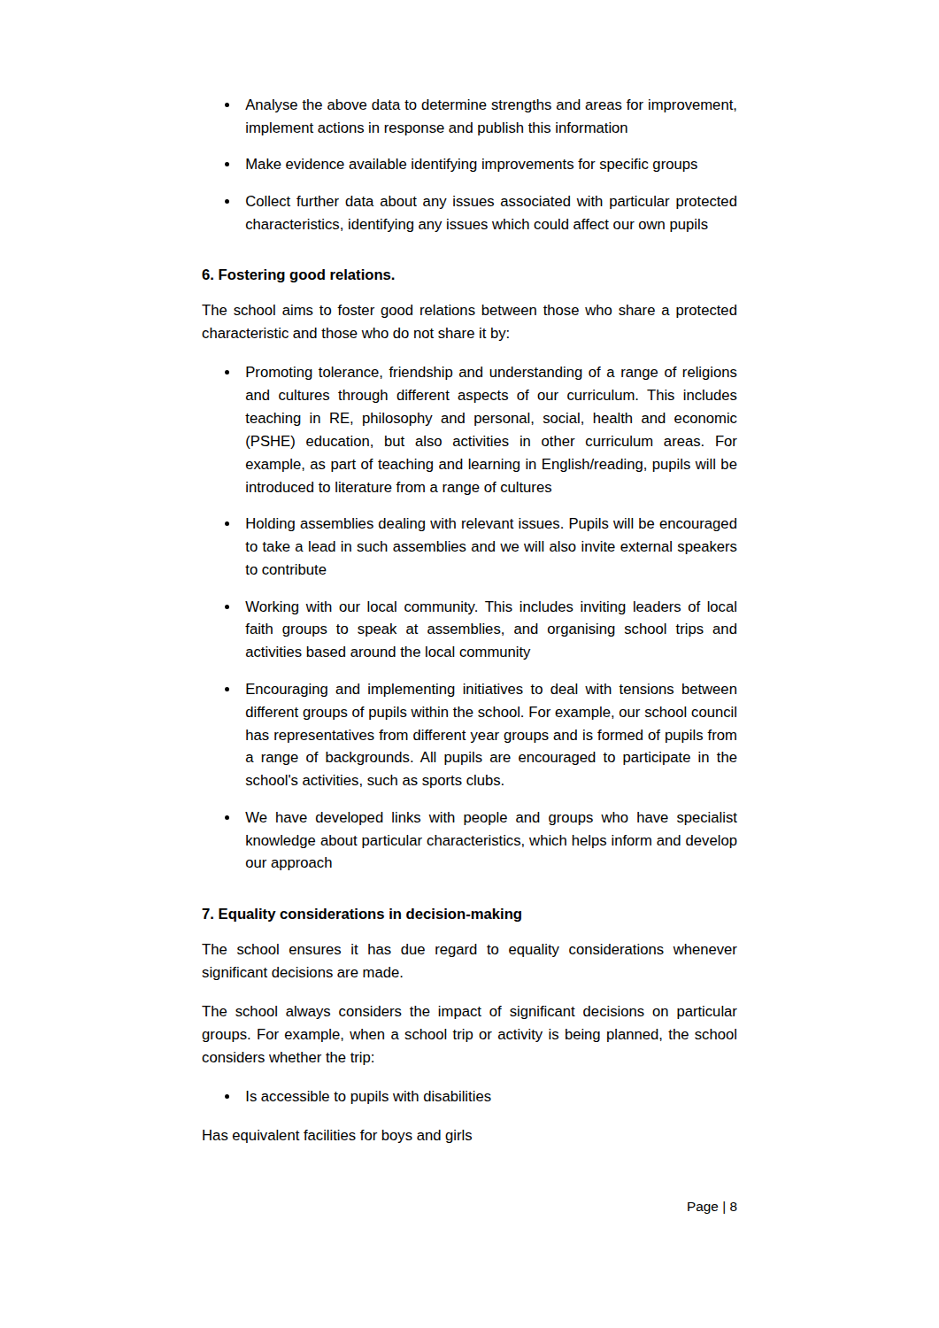Analyse the above data to determine strengths and areas for improvement, implement actions in response and publish this information
Make evidence available identifying improvements for specific groups
Collect further data about any issues associated with particular protected characteristics, identifying any issues which could affect our own pupils
6. Fostering good relations.
The school aims to foster good relations between those who share a protected characteristic and those who do not share it by:
Promoting tolerance, friendship and understanding of a range of religions and cultures through different aspects of our curriculum. This includes teaching in RE, philosophy and personal, social, health and economic (PSHE) education, but also activities in other curriculum areas. For example, as part of teaching and learning in English/reading, pupils will be introduced to literature from a range of cultures
Holding assemblies dealing with relevant issues. Pupils will be encouraged to take a lead in such assemblies and we will also invite external speakers to contribute
Working with our local community. This includes inviting leaders of local faith groups to speak at assemblies, and organising school trips and activities based around the local community
Encouraging and implementing initiatives to deal with tensions between different groups of pupils within the school. For example, our school council has representatives from different year groups and is formed of pupils from a range of backgrounds. All pupils are encouraged to participate in the school's activities, such as sports clubs.
We have developed links with people and groups who have specialist knowledge about particular characteristics, which helps inform and develop our approach
7. Equality considerations in decision-making
The school ensures it has due regard to equality considerations whenever significant decisions are made.
The school always considers the impact of significant decisions on particular groups. For example, when a school trip or activity is being planned, the school considers whether the trip:
Is accessible to pupils with disabilities
Has equivalent facilities for boys and girls
Page | 8